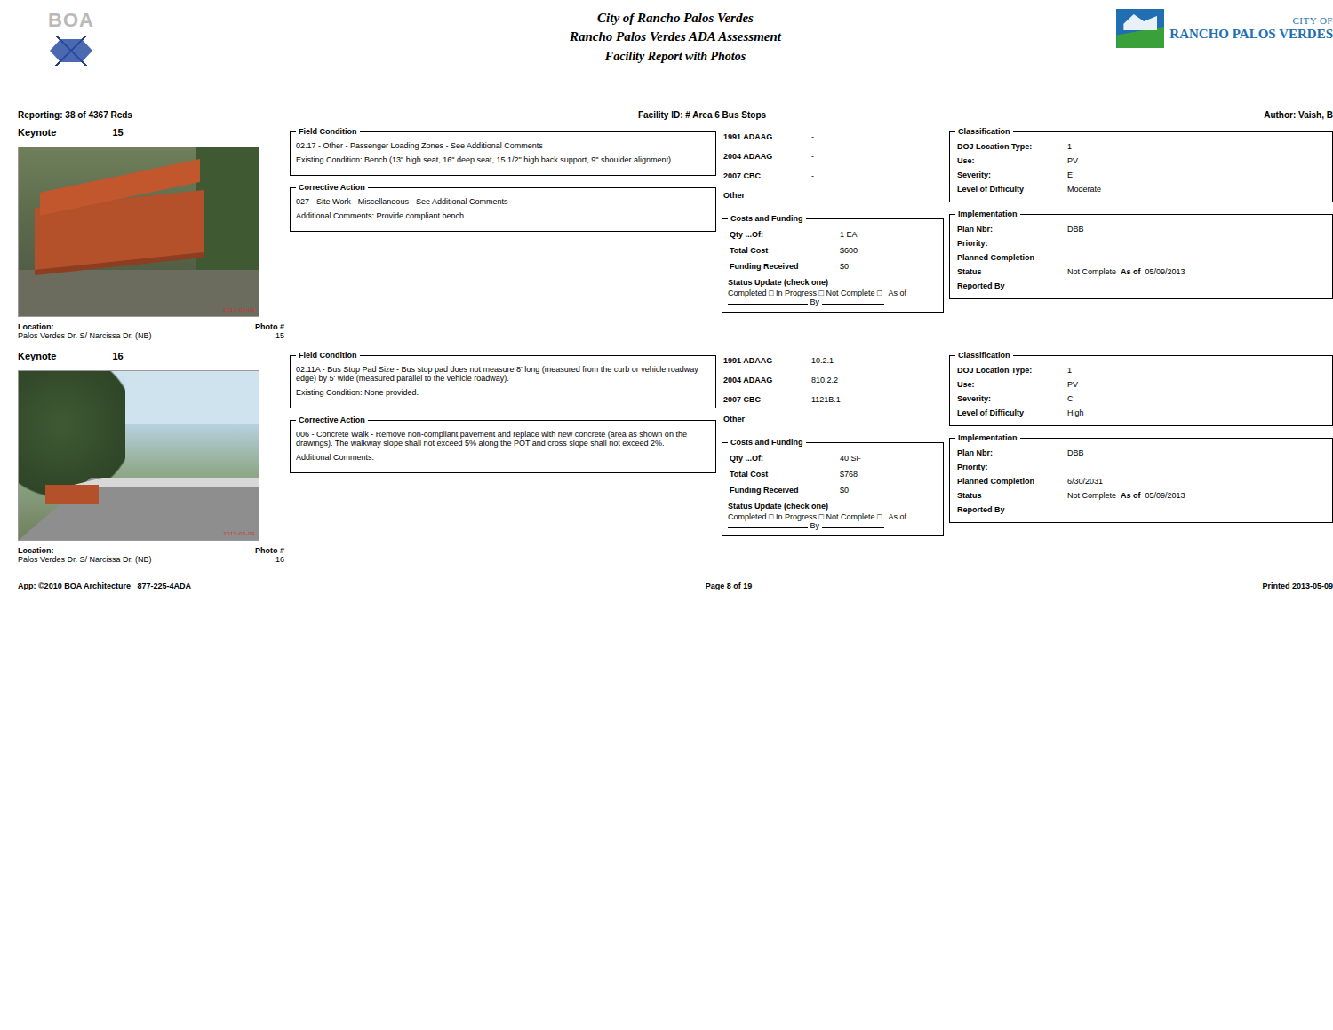BOA
City of Rancho Palos Verdes
Rancho Palos Verdes ADA Assessment
Facility Report with Photos
CITY OF
RANCHO PALOS VERDES
Reporting: 38 of 4367 Rcds
Facility ID: # Area 6 Bus Stops
Author: Vaish, B
Keynote 15
2013-05-09
Location: Photo #
Palos Verdes Dr. S/ Narcissa Dr. (NB) 15
Field Condition
02.17 - Other - Passenger Loading Zones - See Additional Comments
Existing Condition: Bench (13" high seat, 16" deep seat, 15 1/2" high back support, 9" shoulder alignment).
Corrective Action
027 - Site Work - Miscellaneous - See Additional Comments
Additional Comments: Provide compliant bench.
| 1991 ADAAG | - |
| 2004 ADAAG | - |
| 2007 CBC | - |
| Other | |
Costs and Funding
| Qty ...Of: | 1 EA |
| Total Cost | $600 |
| Funding Received | $0 |
Status Update (check one)
Completed □ In Progress □ Not Complete □ As of By
Classification
| DOJ Location Type: | 1 |
| Use: | PV |
| Severity: | E |
| Level of Difficulty | Moderate |
Implementation
| Plan Nbr: | DBB |
| Priority: | |
| Planned Completion | |
| Status | Not Complete As of 05/09/2013 |
| Reported By | |
Keynote 16
2013-05-09
Location: Photo #
Palos Verdes Dr. S/ Narcissa Dr. (NB) 16
Field Condition
02.11A - Bus Stop Pad Size - Bus stop pad does not measure 8' long (measured from the curb or vehicle roadway edge) by 5' wide (measured parallel to the vehicle roadway).
Existing Condition: None provided.
Corrective Action
006 - Concrete Walk - Remove non-compliant pavement and replace with new concrete (area as shown on the drawings). The walkway slope shall not exceed 5% along the POT and cross slope shall not exceed 2%.
Additional Comments:
| 1991 ADAAG | 10.2.1 |
| 2004 ADAAG | 810.2.2 |
| 2007 CBC | 1121B.1 |
| Other | |
Costs and Funding
| Qty ...Of: | 40 SF |
| Total Cost | $768 |
| Funding Received | $0 |
Status Update (check one)
Completed □ In Progress □ Not Complete □ As of By
Classification
| DOJ Location Type: | 1 |
| Use: | PV |
| Severity: | C |
| Level of Difficulty | High |
Implementation
| Plan Nbr: | DBB |
| Priority: | |
| Planned Completion | 6/30/2031 |
| Status | Not Complete As of 05/09/2013 |
| Reported By | |
App: ©2010 BOA Architecture 877-225-4ADA
Page 8 of 19
Printed 2013-05-09